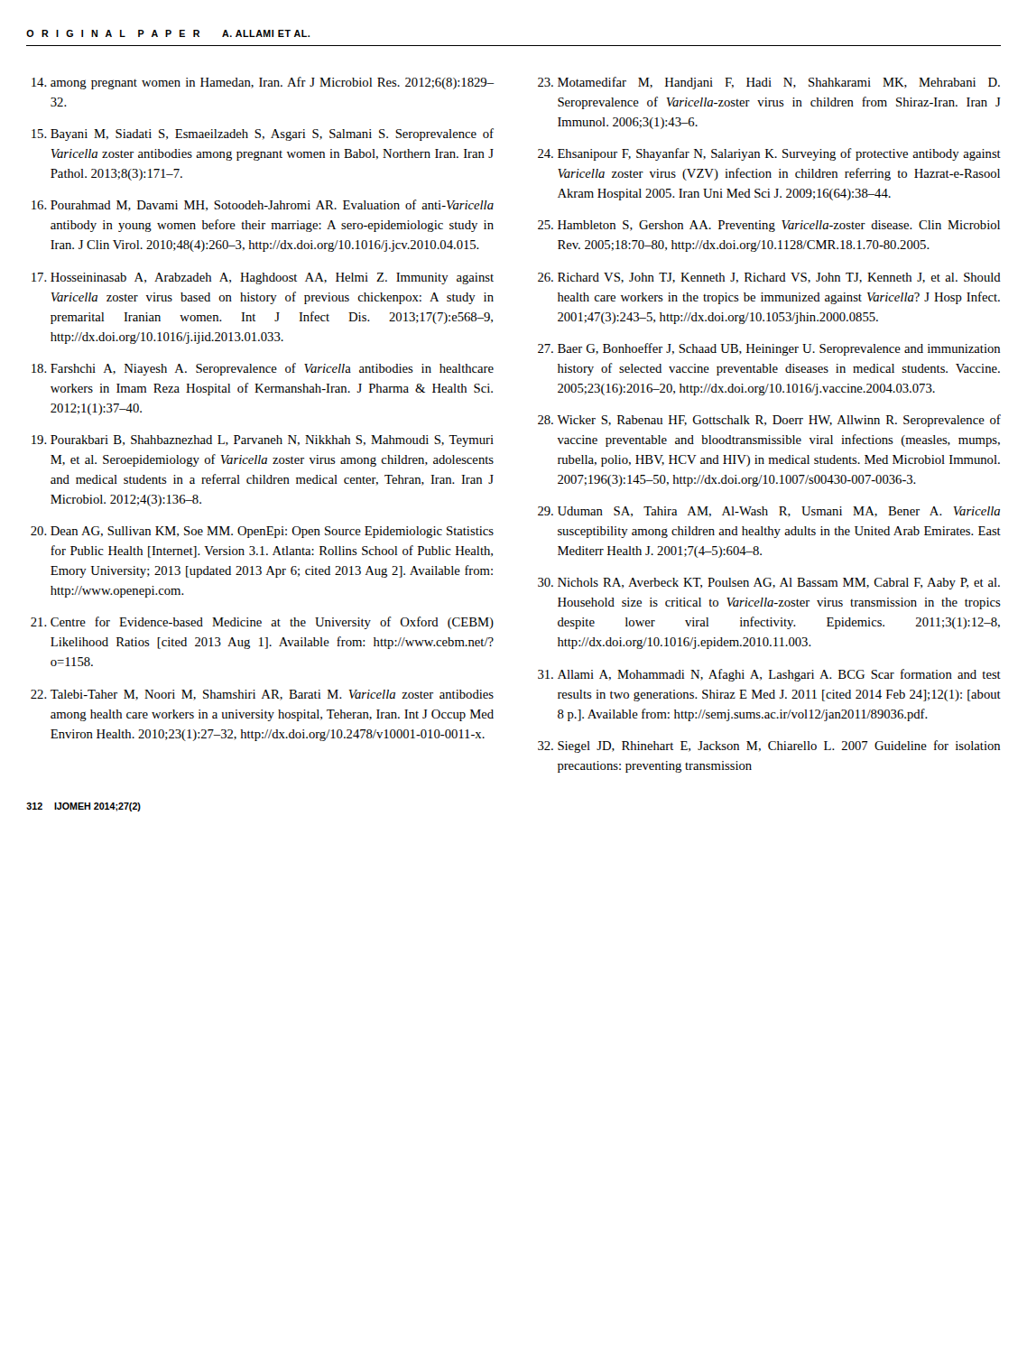O R I G I N A L P A P E R A. ALLAMI ET AL.
among pregnant women in Hamedan, Iran. Afr J Microbiol Res. 2012;6(8):1829–32.
Bayani M, Siadati S, Esmaeilzadeh S, Asgari S, Salmani S. Seroprevalence of Varicella zoster antibodies among pregnant women in Babol, Northern Iran. Iran J Pathol. 2013;8(3):171–7.
Pourahmad M, Davami MH, Sotoodeh-Jahromi AR. Evaluation of anti-Varicella antibody in young women before their marriage: A sero-epidemiologic study in Iran. J Clin Virol. 2010;48(4):260–3, http://dx.doi.org/10.1016/j.jcv.2010.04.015.
Hosseininasab A, Arabzadeh A, Haghdoost AA, Helmi Z. Immunity against Varicella zoster virus based on history of previous chickenpox: A study in premarital Iranian women. Int J Infect Dis. 2013;17(7):e568–9, http://dx.doi.org/10.1016/j.ijid.2013.01.033.
Farshchi A, Niayesh A. Seroprevalence of Varicella antibodies in healthcare workers in Imam Reza Hospital of Kermanshah-Iran. J Pharma & Health Sci. 2012;1(1):37–40.
Pourakbari B, Shahbaznezhad L, Parvaneh N, Nikkhah S, Mahmoudi S, Teymuri M, et al. Seroepidemiology of Varicella zoster virus among children, adolescents and medical students in a referral children medical center, Tehran, Iran. Iran J Microbiol. 2012;4(3):136–8.
Dean AG, Sullivan KM, Soe MM. OpenEpi: Open Source Epidemiologic Statistics for Public Health [Internet]. Version 3.1. Atlanta: Rollins School of Public Health, Emory University; 2013 [updated 2013 Apr 6; cited 2013 Aug 2]. Available from: http://www.openepi.com.
Centre for Evidence-based Medicine at the University of Oxford (CEBM) Likelihood Ratios [cited 2013 Aug 1]. Available from: http://www.cebm.net/?o=1158.
Talebi-Taher M, Noori M, Shamshiri AR, Barati M. Varicella zoster antibodies among health care workers in a university hospital, Teheran, Iran. Int J Occup Med Environ Health. 2010;23(1):27–32, http://dx.doi.org/10.2478/v10001-010-0011-x.
Motamedifar M, Handjani F, Hadi N, Shahkarami MK, Mehrabani D. Seroprevalence of Varicella-zoster virus in children from Shiraz-Iran. Iran J Immunol. 2006;3(1):43–6.
Ehsanipour F, Shayanfar N, Salariyan K. Surveying of protective antibody against Varicella zoster virus (VZV) infection in children referring to Hazrat-e-Rasool Akram Hospital 2005. Iran Uni Med Sci J. 2009;16(64):38–44.
Hambleton S, Gershon AA. Preventing Varicella-zoster disease. Clin Microbiol Rev. 2005;18:70–80, http://dx.doi.org/10.1128/CMR.18.1.70-80.2005.
Richard VS, John TJ, Kenneth J, Richard VS, John TJ, Kenneth J, et al. Should health care workers in the tropics be immunized against Varicella? J Hosp Infect. 2001;47(3):243–5, http://dx.doi.org/10.1053/jhin.2000.0855.
Baer G, Bonhoeffer J, Schaad UB, Heininger U. Seroprevalence and immunization history of selected vaccine preventable diseases in medical students. Vaccine. 2005;23(16):2016–20, http://dx.doi.org/10.1016/j.vaccine.2004.03.073.
Wicker S, Rabenau HF, Gottschalk R, Doerr HW, Allwinn R. Seroprevalence of vaccine preventable and bloodtransmissible viral infections (measles, mumps, rubella, polio, HBV, HCV and HIV) in medical students. Med Microbiol Immunol. 2007;196(3):145–50, http://dx.doi.org/10.1007/s00430-007-0036-3.
Uduman SA, Tahira AM, Al-Wash R, Usmani MA, Bener A. Varicella susceptibility among children and healthy adults in the United Arab Emirates. East Mediterr Health J. 2001;7(4–5):604–8.
Nichols RA, Averbeck KT, Poulsen AG, Al Bassam MM, Cabral F, Aaby P, et al. Household size is critical to Varicella-zoster virus transmission in the tropics despite lower viral infectivity. Epidemics. 2011;3(1):12–8, http://dx.doi.org/10.1016/j.epidem.2010.11.003.
Allami A, Mohammadi N, Afaghi A, Lashgari A. BCG Scar formation and test results in two generations. Shiraz E Med J. 2011 [cited 2014 Feb 24];12(1): [about 8 p.]. Available from: http://semj.sums.ac.ir/vol12/jan2011/89036.pdf.
Siegel JD, Rhinehart E, Jackson M, Chiarello L. 2007 Guideline for isolation precautions: preventing transmission
312 IJOMEH 2014;27(2)